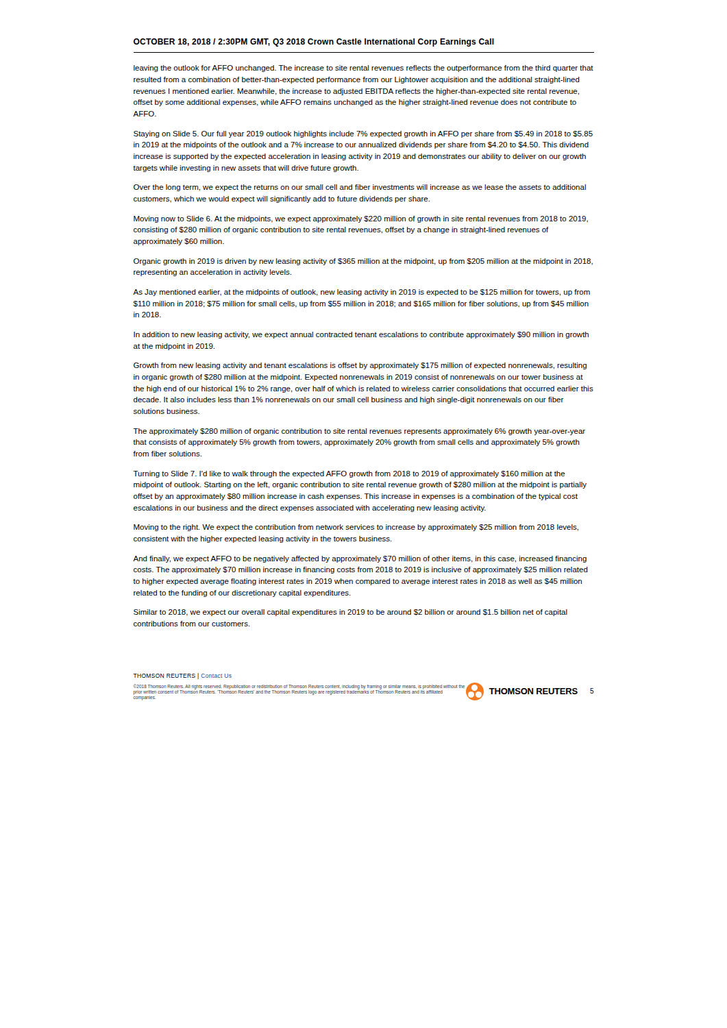OCTOBER 18, 2018 / 2:30PM GMT, Q3 2018 Crown Castle International Corp Earnings Call
leaving the outlook for AFFO unchanged. The increase to site rental revenues reflects the outperformance from the third quarter that resulted from a combination of better-than-expected performance from our Lightower acquisition and the additional straight-lined revenues I mentioned earlier. Meanwhile, the increase to adjusted EBITDA reflects the higher-than-expected site rental revenue, offset by some additional expenses, while AFFO remains unchanged as the higher straight-lined revenue does not contribute to AFFO.
Staying on Slide 5. Our full year 2019 outlook highlights include 7% expected growth in AFFO per share from $5.49 in 2018 to $5.85 in 2019 at the midpoints of the outlook and a 7% increase to our annualized dividends per share from $4.20 to $4.50. This dividend increase is supported by the expected acceleration in leasing activity in 2019 and demonstrates our ability to deliver on our growth targets while investing in new assets that will drive future growth.
Over the long term, we expect the returns on our small cell and fiber investments will increase as we lease the assets to additional customers, which we would expect will significantly add to future dividends per share.
Moving now to Slide 6. At the midpoints, we expect approximately $220 million of growth in site rental revenues from 2018 to 2019, consisting of $280 million of organic contribution to site rental revenues, offset by a change in straight-lined revenues of approximately $60 million.
Organic growth in 2019 is driven by new leasing activity of $365 million at the midpoint, up from $205 million at the midpoint in 2018, representing an acceleration in activity levels.
As Jay mentioned earlier, at the midpoints of outlook, new leasing activity in 2019 is expected to be $125 million for towers, up from $110 million in 2018; $75 million for small cells, up from $55 million in 2018; and $165 million for fiber solutions, up from $45 million in 2018.
In addition to new leasing activity, we expect annual contracted tenant escalations to contribute approximately $90 million in growth at the midpoint in 2019.
Growth from new leasing activity and tenant escalations is offset by approximately $175 million of expected nonrenewals, resulting in organic growth of $280 million at the midpoint. Expected nonrenewals in 2019 consist of nonrenewals on our tower business at the high end of our historical 1% to 2% range, over half of which is related to wireless carrier consolidations that occurred earlier this decade. It also includes less than 1% nonrenewals on our small cell business and high single-digit nonrenewals on our fiber solutions business.
The approximately $280 million of organic contribution to site rental revenues represents approximately 6% growth year-over-year that consists of approximately 5% growth from towers, approximately 20% growth from small cells and approximately 5% growth from fiber solutions.
Turning to Slide 7. I'd like to walk through the expected AFFO growth from 2018 to 2019 of approximately $160 million at the midpoint of outlook. Starting on the left, organic contribution to site rental revenue growth of $280 million at the midpoint is partially offset by an approximately $80 million increase in cash expenses. This increase in expenses is a combination of the typical cost escalations in our business and the direct expenses associated with accelerating new leasing activity.
Moving to the right. We expect the contribution from network services to increase by approximately $25 million from 2018 levels, consistent with the higher expected leasing activity in the towers business.
And finally, we expect AFFO to be negatively affected by approximately $70 million of other items, in this case, increased financing costs. The approximately $70 million increase in financing costs from 2018 to 2019 is inclusive of approximately $25 million related to higher expected average floating interest rates in 2019 when compared to average interest rates in 2018 as well as $45 million related to the funding of our discretionary capital expenditures.
Similar to 2018, we expect our overall capital expenditures in 2019 to be around $2 billion or around $1.5 billion net of capital contributions from our customers.
THOMSON REUTERS | Contact Us
©2018 Thomson Reuters. All rights reserved. Republication or redistribution of Thomson Reuters content, including by framing or similar means, is prohibited without the prior written consent of Thomson Reuters. 'Thomson Reuters' and the Thomson Reuters logo are registered trademarks of Thomson Reuters and its affiliated companies.
THOMSON REUTERS
5